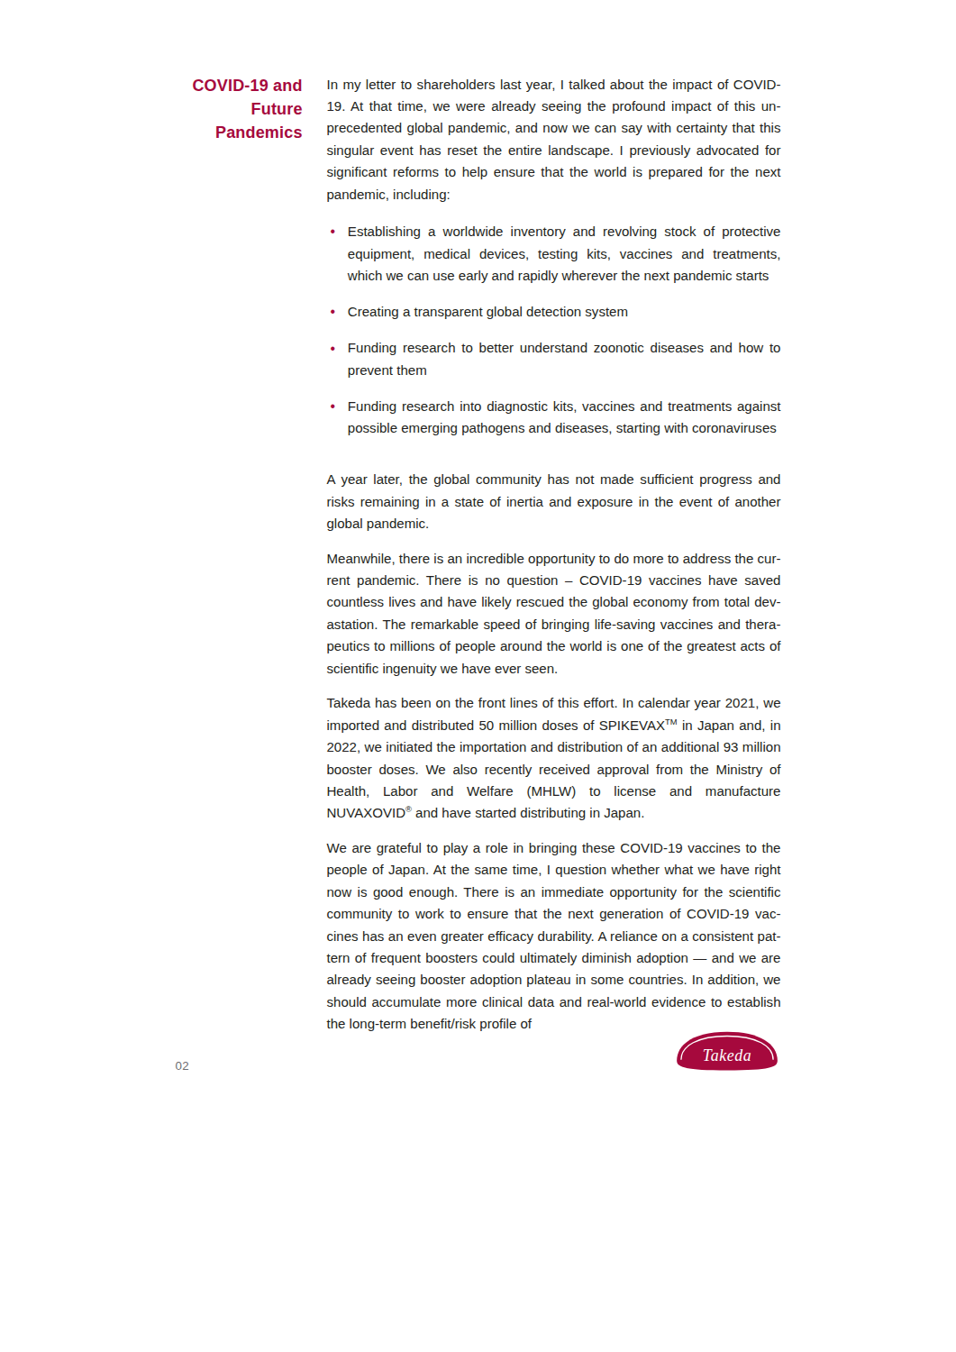COVID-19 and
Future Pandemics
In my letter to shareholders last year, I talked about the impact of COVID-19. At that time, we were already seeing the profound impact of this unprecedented global pandemic, and now we can say with certainty that this singular event has reset the entire landscape. I previously advocated for significant reforms to help ensure that the world is prepared for the next pandemic, including:
Establishing a worldwide inventory and revolving stock of protective equipment, medical devices, testing kits, vaccines and treatments, which we can use early and rapidly wherever the next pandemic starts
Creating a transparent global detection system
Funding research to better understand zoonotic diseases and how to prevent them
Funding research into diagnostic kits, vaccines and treatments against possible emerging pathogens and diseases, starting with coronaviruses
A year later, the global community has not made sufficient progress and risks remaining in a state of inertia and exposure in the event of another global pandemic.
Meanwhile, there is an incredible opportunity to do more to address the current pandemic. There is no question – COVID-19 vaccines have saved countless lives and have likely rescued the global economy from total devastation. The remarkable speed of bringing life-saving vaccines and therapeutics to millions of people around the world is one of the greatest acts of scientific ingenuity we have ever seen.
Takeda has been on the front lines of this effort. In calendar year 2021, we imported and distributed 50 million doses of SPIKEVAXTM in Japan and, in 2022, we initiated the importation and distribution of an additional 93 million booster doses. We also recently received approval from the Ministry of Health, Labor and Welfare (MHLW) to license and manufacture NUVAXOVID® and have started distributing in Japan.
We are grateful to play a role in bringing these COVID-19 vaccines to the people of Japan. At the same time, I question whether what we have right now is good enough. There is an immediate opportunity for the scientific community to work to ensure that the next generation of COVID-19 vaccines has an even greater efficacy durability. A reliance on a consistent pattern of frequent boosters could ultimately diminish adoption — and we are already seeing booster adoption plateau in some countries. In addition, we should accumulate more clinical data and real-world evidence to establish the long-term benefit/risk profile of
02
Takeda